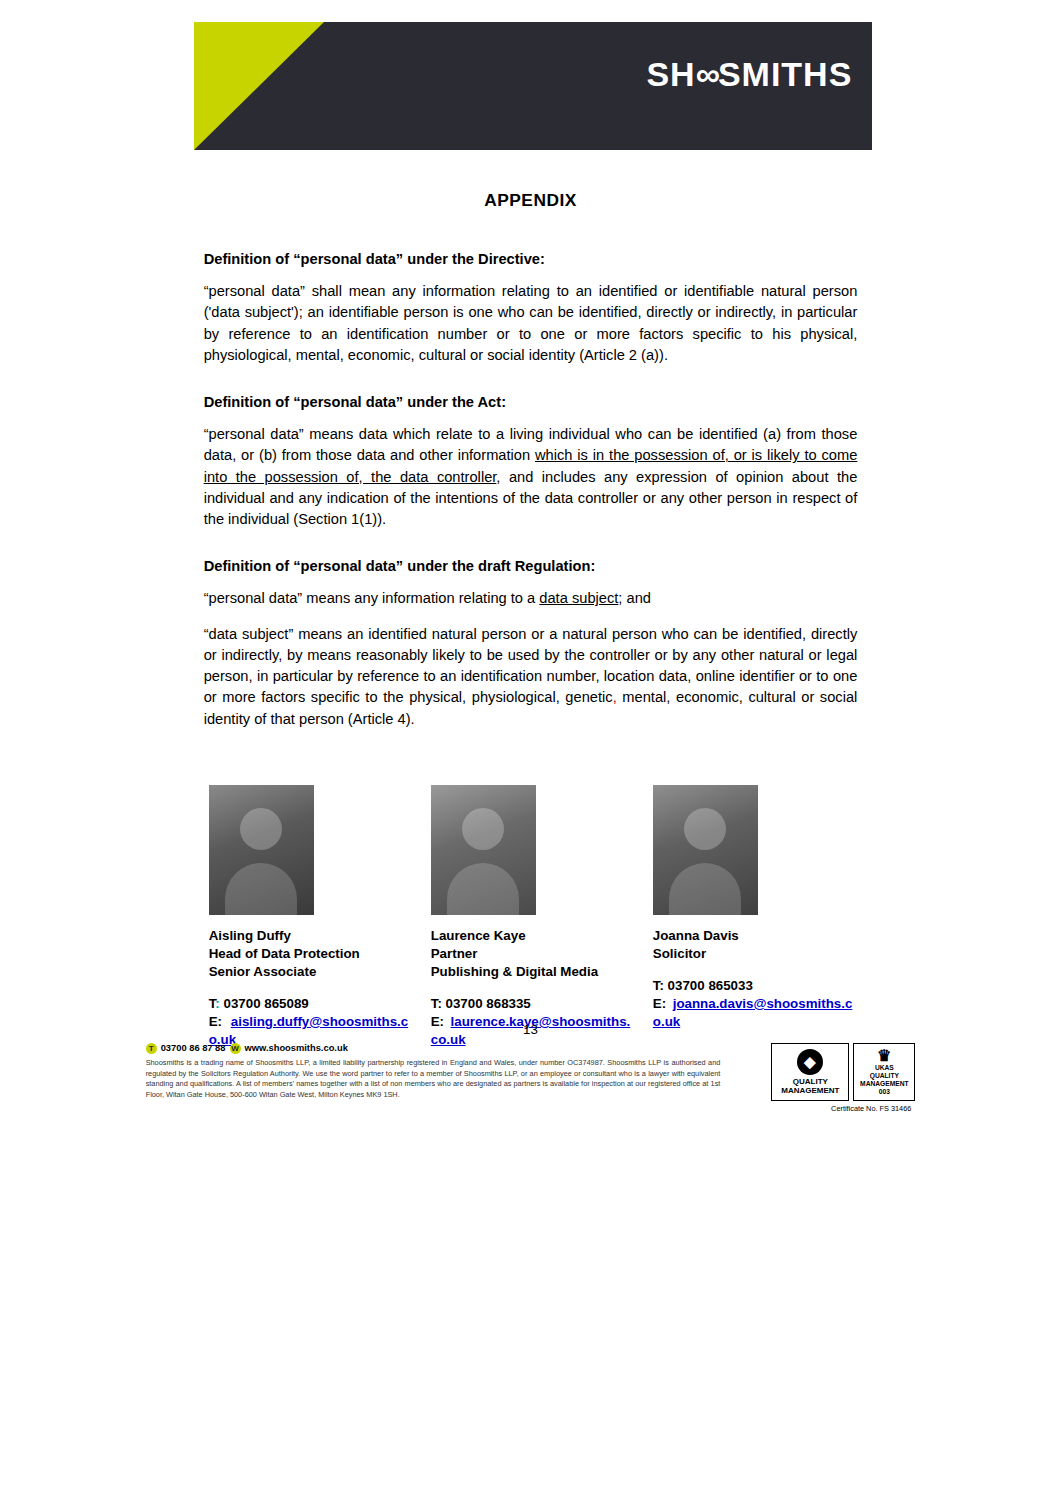SH∞SMITHS
APPENDIX
Definition of “personal data” under the Directive:
“personal data” shall mean any information relating to an identified or identifiable natural person ('data subject'); an identifiable person is one who can be identified, directly or indirectly, in particular by reference to an identification number or to one or more factors specific to his physical, physiological, mental, economic, cultural or social identity (Article 2 (a)).
Definition of “personal data” under the Act:
“personal data” means data which relate to a living individual who can be identified (a) from those data, or (b) from those data and other information which is in the possession of, or is likely to come into the possession of, the data controller, and includes any expression of opinion about the individual and any indication of the intentions of the data controller or any other person in respect of the individual (Section 1(1)).
Definition of “personal data” under the draft Regulation:
“personal data” means any information relating to a data subject; and
“data subject” means an identified natural person or a natural person who can be identified, directly or indirectly, by means reasonably likely to be used by the controller or by any other natural or legal person, in particular by reference to an identification number, location data, online identifier or to one or more factors specific to the physical, physiological, genetic, mental, economic, cultural or social identity of that person (Article 4).
Aisling Duffy
Head of Data Protection
Senior Associate
T: 03700 865089
E: aisling.duffy@shoosmiths.co.uk
Laurence Kaye
Partner
Publishing & Digital Media
T: 03700 868335
E: laurence.kaye@shoosmiths.co.uk
Joanna Davis
Solicitor
T: 03700 865033
E: joanna.davis@shoosmiths.co.uk
13
T 03700 86 87 88 W www.shoosmiths.co.uk
Shoosmiths is a trading name of Shoosmiths LLP, a limited liability partnership registered in England and Wales, under number OC374987. Shoosmiths LLP is authorised and regulated by the Solicitors Regulation Authority. We use the word partner to refer to a member of Shoosmiths LLP, or an employee or consultant who is a lawyer with equivalent standing and qualifications. A list of members' names together with a list of non members who are designated as partners is available for inspection at our registered office at 1st Floor, Witan Gate House, 500-600 Witan Gate West, Milton Keynes MK9 1SH.
◆
QUALITY
MANAGEMENT
♛
UKAS
QUALITY
MANAGEMENT
003
Certificate No. FS 31466